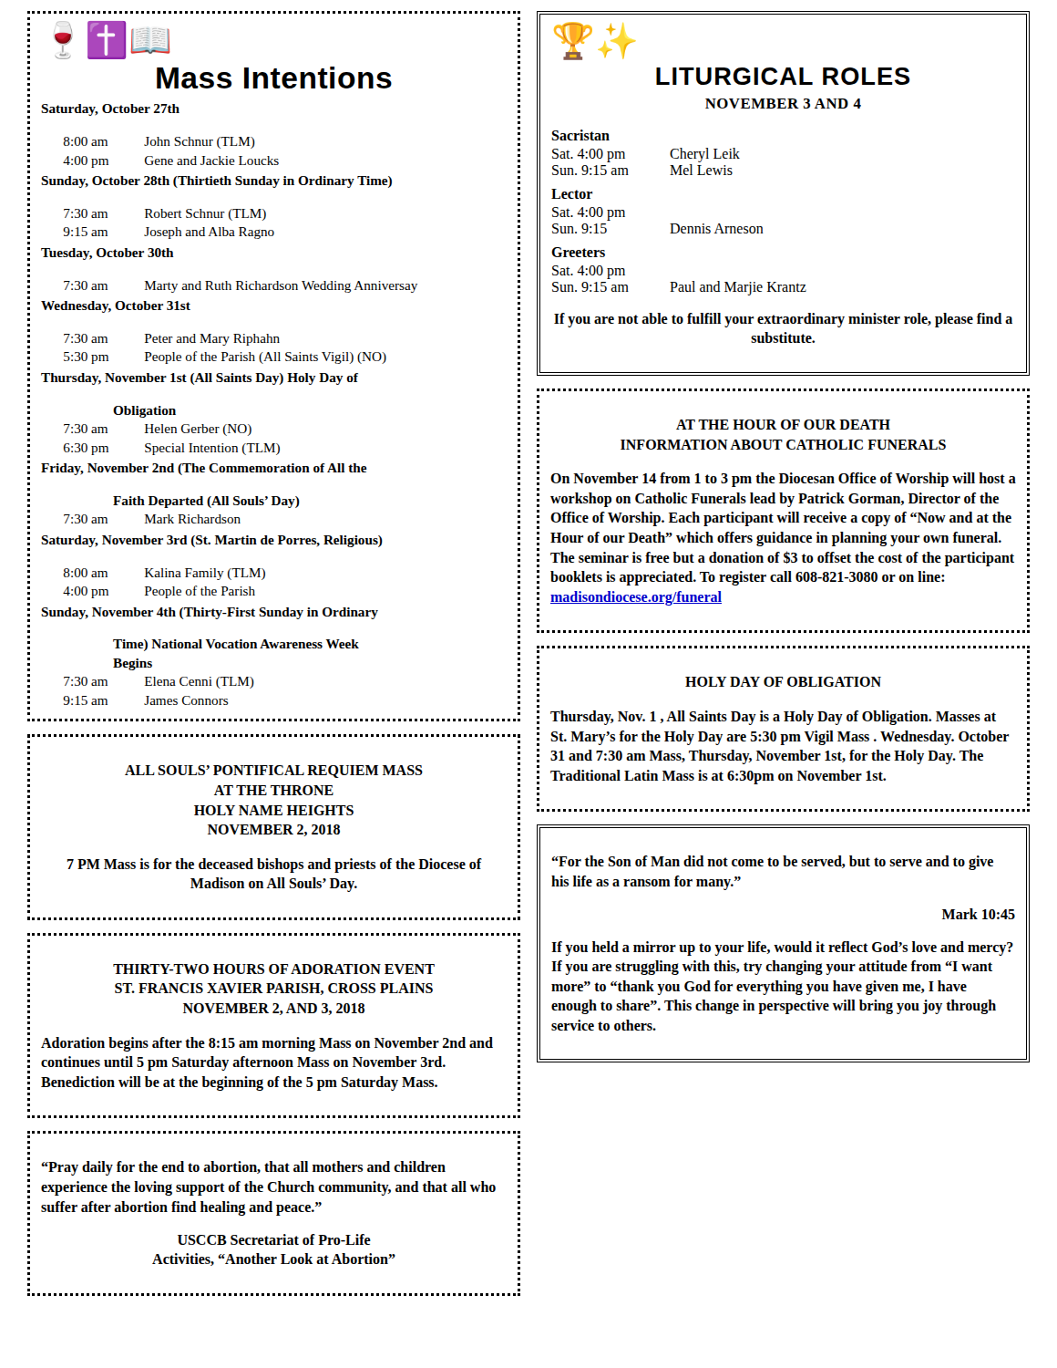🍷✝️📖
Mass Intentions
Saturday, October 27th
8:00 am John Schnur (TLM) 4:00 pm Gene and Jackie Loucks
Sunday, October 28th (Thirtieth Sunday in Ordinary Time)
7:30 am Robert Schnur (TLM) 9:15 am Joseph and Alba Ragno
Tuesday, October 30th
7:30 am Marty and Ruth Richardson Wedding Anniversay
Wednesday, October 31st
7:30 am Peter and Mary Riphahn 5:30 pm People of the Parish (All Saints Vigil) (NO)
Thursday, November 1st (All Saints Day) Holy Day of
Obligation 7:30 am Helen Gerber (NO) 6:30 pm Special Intention (TLM)
Friday, November 2nd (The Commemoration of All the
Faith Departed (All Souls’ Day) 7:30 am Mark Richardson
Saturday, November 3rd (St. Martin de Porres, Religious)
8:00 am Kalina Family (TLM) 4:00 pm People of the Parish
Sunday, November 4th (Thirty-First Sunday in Ordinary
Time) National Vocation Awareness Week Begins 7:30 am Elena Cenni (TLM) 9:15 am James Connors
ALL SOULS’ PONTIFICAL REQUIEM MASS
AT THE THRONE
HOLY NAME HEIGHTS
NOVEMBER 2, 2018
7 PM Mass is for the deceased bishops and priests of the Diocese of Madison on All Souls’ Day.
THIRTY-TWO HOURS OF ADORATION EVENT
ST. FRANCIS XAVIER PARISH, CROSS PLAINS
NOVEMBER 2, AND 3, 2018
Adoration begins after the 8:15 am morning Mass on November 2nd and continues until 5 pm Saturday afternoon Mass on November 3rd. Benediction will be at the beginning of the 5 pm Saturday Mass.
“Pray daily for the end to abortion, that all mothers and children experience the loving support of the Church community, and that all who suffer after abortion find healing and peace.”
USCCB Secretariat of Pro-Life
Activities, “Another Look at Abortion”
🏆✨
LITURGICAL ROLES
NOVEMBER 3 AND 4
Sacristan
Sat. 4:00 pm Cheryl Leik
Sun. 9:15 am Mel Lewis
Lector
Sat. 4:00 pm
Sun. 9:15 Dennis Arneson
Greeters
Sat. 4:00 pm
Sun. 9:15 am Paul and Marjie Krantz
If you are not able to fulfill your extraordinary minister role, please find a substitute.
AT THE HOUR OF OUR DEATH
INFORMATION ABOUT CATHOLIC FUNERALS
On November 14 from 1 to 3 pm the Diocesan Office of Worship will host a workshop on Catholic Funerals lead by Patrick Gorman, Director of the Office of Worship. Each participant will receive a copy of “Now and at the Hour of our Death” which offers guidance in planning your own funeral. The seminar is free but a donation of $3 to offset the cost of the participant booklets is appreciated. To register call 608-821-3080 or on line: madisondiocese.org/funeral
HOLY DAY OF OBLIGATION
Thursday, Nov. 1 , All Saints Day is a Holy Day of Obligation. Masses at St. Mary’s for the Holy Day are 5:30 pm Vigil Mass . Wednesday. October 31 and 7:30 am Mass, Thursday, November 1st, for the Holy Day. The Traditional Latin Mass is at 6:30pm on November 1st.
“For the Son of Man did not come to be served, but to serve and to give his life as a ransom for many.”
Mark 10:45
If you held a mirror up to your life, would it reflect God’s love and mercy? If you are struggling with this, try changing your attitude from “I want more” to “thank you God for everything you have given me, I have enough to share”. This change in perspective will bring you joy through service to others.